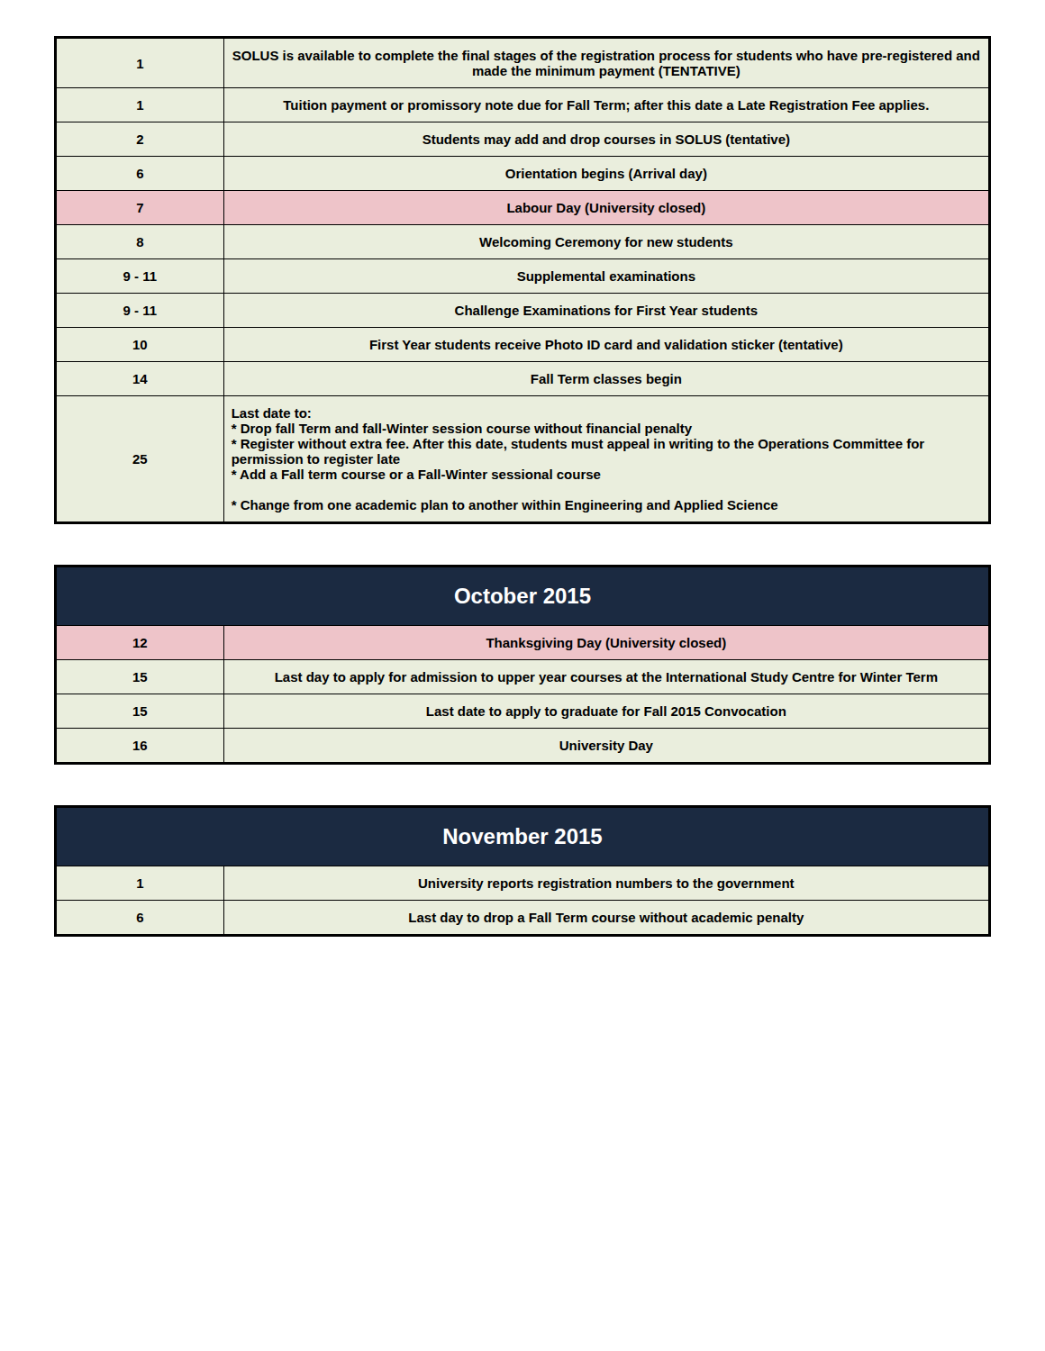| 1 | SOLUS is available to complete the final stages of the registration process for students who have pre-registered and made the minimum payment (TENTATIVE) |
| 1 | Tuition payment or promissory note due for Fall Term; after this date a Late Registration Fee applies. |
| 2 | Students may add and drop courses in SOLUS (tentative) |
| 6 | Orientation begins (Arrival day) |
| 7 | Labour Day (University closed) |
| 8 | Welcoming Ceremony for new students |
| 9 - 11 | Supplemental examinations |
| 9 - 11 | Challenge Examinations for First Year students |
| 10 | First Year students receive Photo ID card and validation sticker (tentative) |
| 14 | Fall Term classes begin |
| 25 | Last date to: * Drop fall Term and fall-Winter session course without financial penalty * Register without extra fee. After this date, students must appeal in writing to the Operations Committee for permission to register late * Add a Fall term course or a Fall-Winter sessional course * Change from one academic plan to another within Engineering and Applied Science |
| October 2015 |
| 12 | Thanksgiving Day (University closed) |
| 15 | Last day to apply for admission to upper year courses at the International Study Centre for Winter Term |
| 15 | Last date to apply to graduate for Fall 2015 Convocation |
| 16 | University Day |
| November 2015 |
| 1 | University reports registration numbers to the government |
| 6 | Last day to drop a Fall Term course without academic penalty |